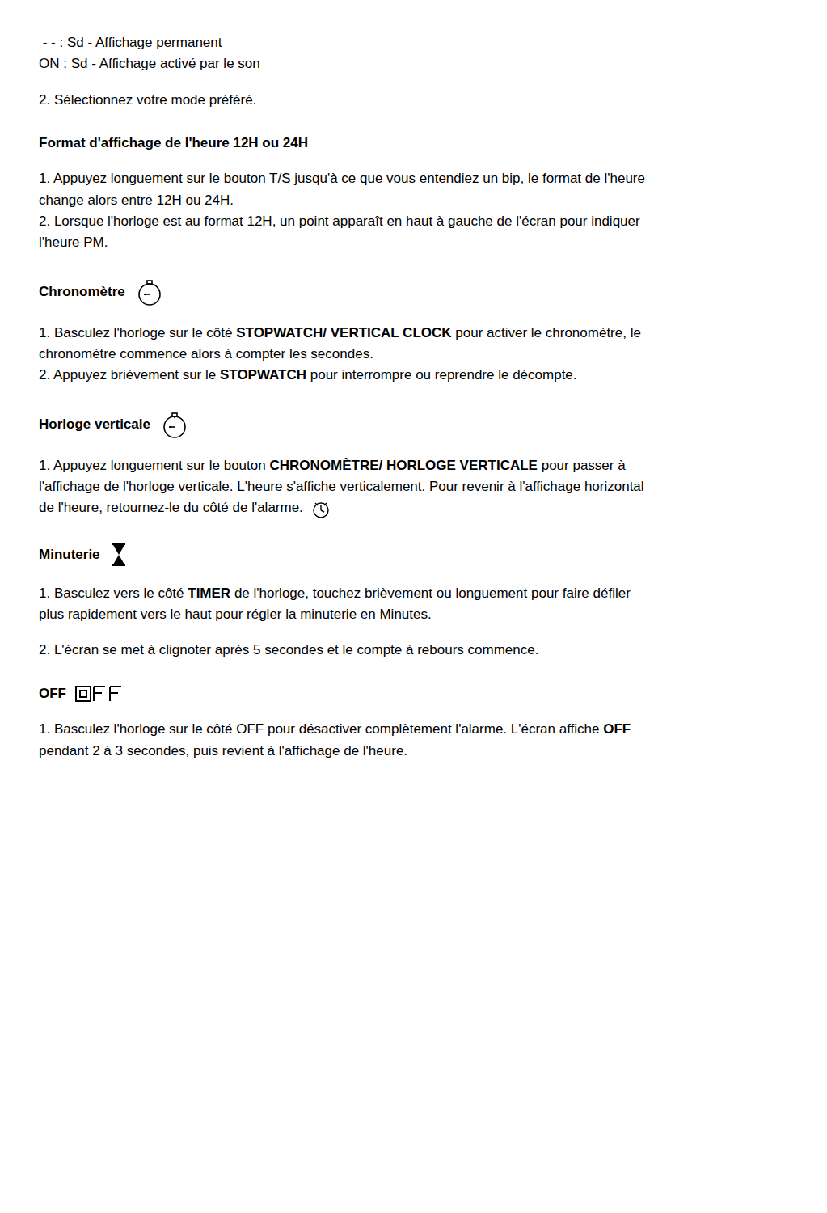- - : Sd - Affichage permanent
ON : Sd - Affichage activé par le son
2. Sélectionnez votre mode préféré.
Format d'affichage de l'heure 12H ou 24H
1. Appuyez longuement sur le bouton T/S jusqu'à ce que vous entendiez un bip, le format de l'heure change alors entre 12H ou 24H.
2. Lorsque l'horloge est au format 12H, un point apparaît en haut à gauche de l'écran pour indiquer l'heure PM.
Chronomètre
1. Basculez l'horloge sur le côté STOPWATCH/ VERTICAL CLOCK pour activer le chronomètre, le chronomètre commence alors à compter les secondes.
2. Appuyez brièvement sur le STOPWATCH pour interrompre ou reprendre le décompte.
Horloge verticale
1. Appuyez longuement sur le bouton CHRONOMÈTRE/ HORLOGE VERTICALE pour passer à l'affichage de l'horloge verticale. L'heure s'affiche verticalement. Pour revenir à l'affichage horizontal de l'heure, retournez-le du côté de l'alarme.
Minuterie
1. Basculez vers le côté TIMER de l'horloge, touchez brièvement ou longuement pour faire défiler plus rapidement vers le haut pour régler la minuterie en Minutes.
2. L'écran se met à clignoter après 5 secondes et le compte à rebours commence.
OFF
1. Basculez l'horloge sur le côté OFF pour désactiver complètement l'alarme. L'écran affiche OFF pendant 2 à 3 secondes, puis revient à l'affichage de l'heure.